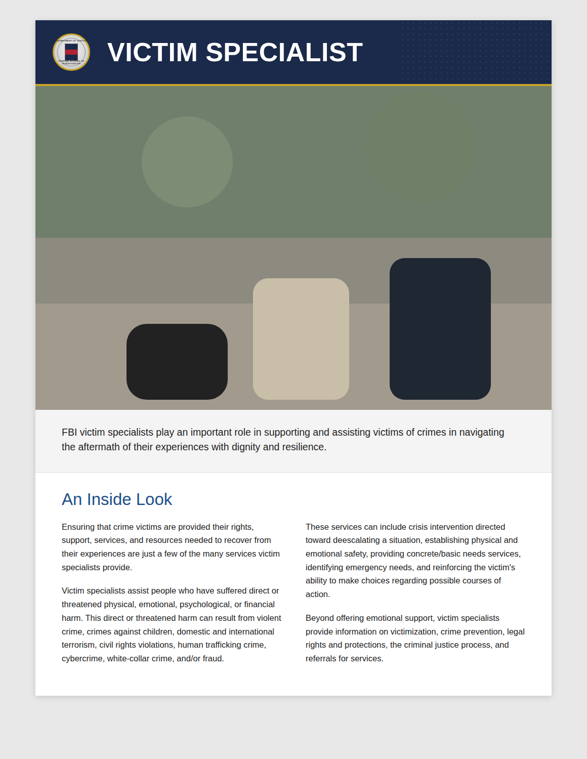Department of Justice
Federal Bureau of Investigation
Victim Specialist
FBI victim specialists play an important role in supporting and assisting victims of crimes in navigating the aftermath of their experiences with dignity and resilience.
An Inside Look
Ensuring that crime victims are provided their rights, support, services, and resources needed to recover from their experiences are just a few of the many services victim specialists provide.
Victim specialists assist people who have suffered direct or threatened physical, emotional, psychological, or financial harm. This direct or threatened harm can result from violent crime, crimes against children, domestic and international terrorism, civil rights violations, human trafficking crime, cybercrime, white-collar crime, and/or fraud.
These services can include crisis intervention directed toward deescalating a situation, establishing physical and emotional safety, providing concrete/basic needs services, identifying emergency needs, and reinforcing the victim's ability to make choices regarding possible courses of action.
Beyond offering emotional support, victim specialists provide information on victimization, crime prevention, legal rights and protections, the criminal justice process, and referrals for services.